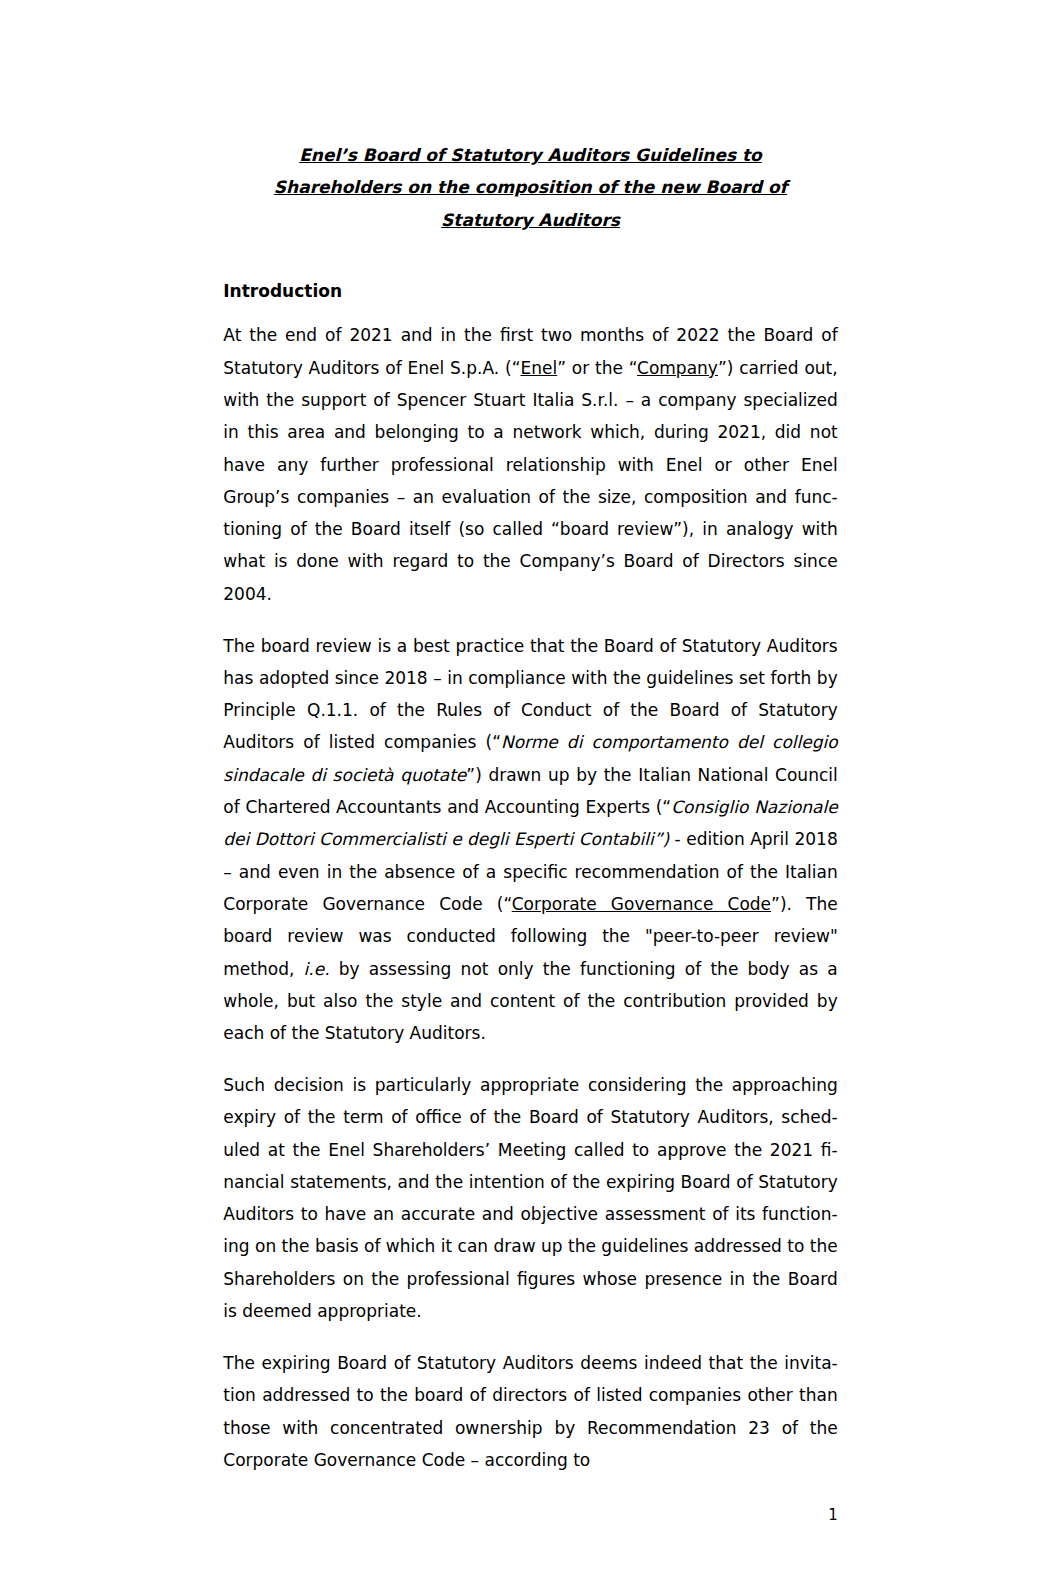Enel’s Board of Statutory Auditors Guidelines to Shareholders on the composition of the new Board of Statutory Auditors
Introduction
At the end of 2021 and in the first two months of 2022 the Board of Statutory Auditors of Enel S.p.A. (“Enel” or the “Company”) carried out, with the support of Spencer Stuart Italia S.r.l. – a company specialized in this area and belonging to a network which, during 2021, did not have any further professional relationship with Enel or other Enel Group’s companies – an evaluation of the size, composition and functioning of the Board itself (so called “board review”), in analogy with what is done with regard to the Company’s Board of Directors since 2004.
The board review is a best practice that the Board of Statutory Auditors has adopted since 2018 – in compliance with the guidelines set forth by Principle Q.1.1. of the Rules of Conduct of the Board of Statutory Auditors of listed companies (“Norme di comportamento del collegio sindacale di società quotate”) drawn up by the Italian National Council of Chartered Accountants and Accounting Experts (“Consiglio Nazionale dei Dottori Commercialisti e degli Esperti Contabili”) - edition April 2018 – and even in the absence of a specific recommendation of the Italian Corporate Governance Code (“Corporate Governance Code”). The board review was conducted following the "peer-to-peer review" method, i.e. by assessing not only the functioning of the body as a whole, but also the style and content of the contribution provided by each of the Statutory Auditors.
Such decision is particularly appropriate considering the approaching expiry of the term of office of the Board of Statutory Auditors, scheduled at the Enel Shareholders’ Meeting called to approve the 2021 financial statements, and the intention of the expiring Board of Statutory Auditors to have an accurate and objective assessment of its functioning on the basis of which it can draw up the guidelines addressed to the Shareholders on the professional figures whose presence in the Board is deemed appropriate.
The expiring Board of Statutory Auditors deems indeed that the invitation addressed to the board of directors of listed companies other than those with concentrated ownership by Recommendation 23 of the Corporate Governance Code – according to
1